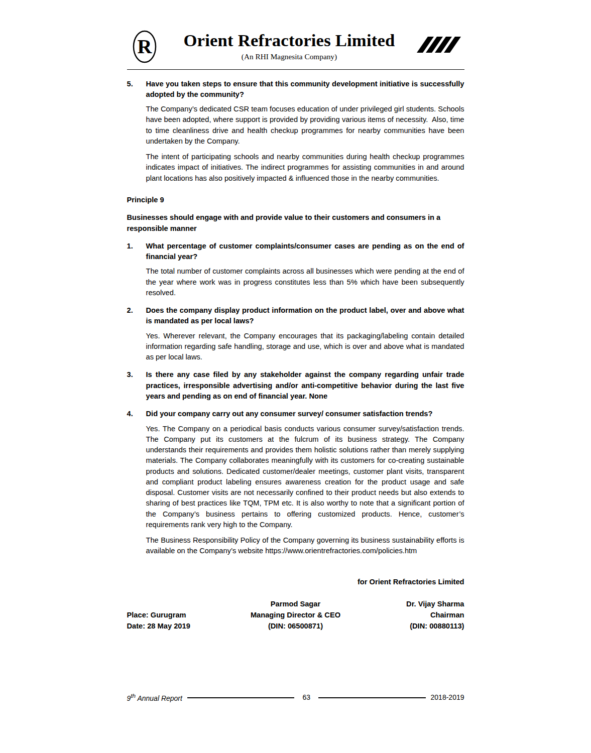R
Orient Refractories Limited
(An RHI Magnesita Company)
5.
Have you taken steps to ensure that this community development initiative is successfully adopted by the community?
The Company’s dedicated CSR team focuses education of under privileged girl students. Schools have been adopted, where support is provided by providing various items of necessity. Also, time to time cleanliness drive and health checkup programmes for nearby communities have been undertaken by the Company.
The intent of participating schools and nearby communities during health checkup programmes indicates impact of initiatives. The indirect programmes for assisting communities in and around plant locations has also positively impacted & influenced those in the nearby communities.
Principle 9
Businesses should engage with and provide value to their customers and consumers in a responsible manner
1.
What percentage of customer complaints/consumer cases are pending as on the end of financial year?
The total number of customer complaints across all businesses which were pending at the end of the year where work was in progress constitutes less than 5% which have been subsequently resolved.
2.
Does the company display product information on the product label, over and above what is mandated as per local laws?
Yes. Wherever relevant, the Company encourages that its packaging/labeling contain detailed information regarding safe handling, storage and use, which is over and above what is mandated as per local laws.
3.
Is there any case filed by any stakeholder against the company regarding unfair trade practices, irresponsible advertising and/or anti-competitive behavior during the last five years and pending as on end of financial year. None
4.
Did your company carry out any consumer survey/ consumer satisfaction trends?
Yes. The Company on a periodical basis conducts various consumer survey/satisfaction trends. The Company put its customers at the fulcrum of its business strategy. The Company understands their requirements and provides them holistic solutions rather than merely supplying materials. The Company collaborates meaningfully with its customers for co-creating sustainable products and solutions. Dedicated customer/dealer meetings, customer plant visits, transparent and compliant product labeling ensures awareness creation for the product usage and safe disposal. Customer visits are not necessarily confined to their product needs but also extends to sharing of best practices like TQM, TPM etc. It is also worthy to note that a significant portion of the Company’s business pertains to offering customized products. Hence, customer’s requirements rank very high to the Company.
The Business Responsibility Policy of the Company governing its business sustainability efforts is available on the Company’s website https://www.orientrefractories.com/policies.htm
for Orient Refractories Limited
| | Parmod Sagar | Dr. Vijay Sharma |
| Place: Gurugram | Managing Director & CEO | Chairman |
| Date: 28 May 2019 | (DIN: 06500871) | (DIN: 00880113) |
9th Annual Report
63
2018-2019